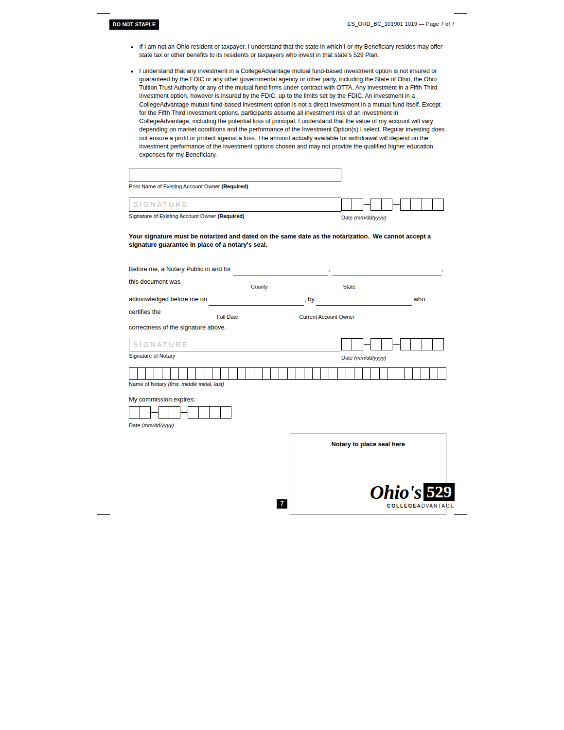DO NOT STAPLE
ES_OHD_BC_101901 1019 — Page 7 of 7
If I am not an Ohio resident or taxpayer, I understand that the state in which I or my Beneficiary resides may offer state tax or other benefits to its residents or taxpayers who invest in that state's 529 Plan.
I understand that any investment in a CollegeAdvantage mutual fund-based investment option is not insured or guaranteed by the FDIC or any other governmental agency or other party, including the State of Ohio, the Ohio Tuition Trust Authority or any of the mutual fund firms under contract with OTTA. Any investment in a Fifth Third investment option, however is insured by the FDIC, up to the limits set by the FDIC. An investment in a CollegeAdvantage mutual fund-based investment option is not a direct investment in a mutual fund itself. Except for the Fifth Third investment options, participants assume all investment risk of an investment in CollegeAdvantage, including the potential loss of principal. I understand that the value of my account will vary depending on market conditions and the performance of the Investment Option(s) I select. Regular investing does not ensure a profit or protect against a loss. The amount actually available for withdrawal will depend on the investment performance of the investment options chosen and may not provide the qualified higher education expenses for my Beneficiary.
Print Name of Existing Account Owner (Required)
SIGNATURE
Signature of Existing Account Owner (Required)
— —
Date (mm/dd/yyyy)
Your signature must be notarized and dated on the same date as the notarization. We cannot accept a signature guarantee in place of a notary's seal.
Before me, a Notary Public in and for , , this document was
County State
acknowledged before me on , by who certifies the
Full Date Current Account Owner
correctness of the signature above.
SIGNATURE
Signature of Notary
— —
Date (mm/dd/yyyy)
Name of Notary (first, middle initial, last)
My commission expires:
— —
Date (mm/dd/yyyy)
Notary to place seal here
7
Ohio's 529
COLLEGEADVANTAGE